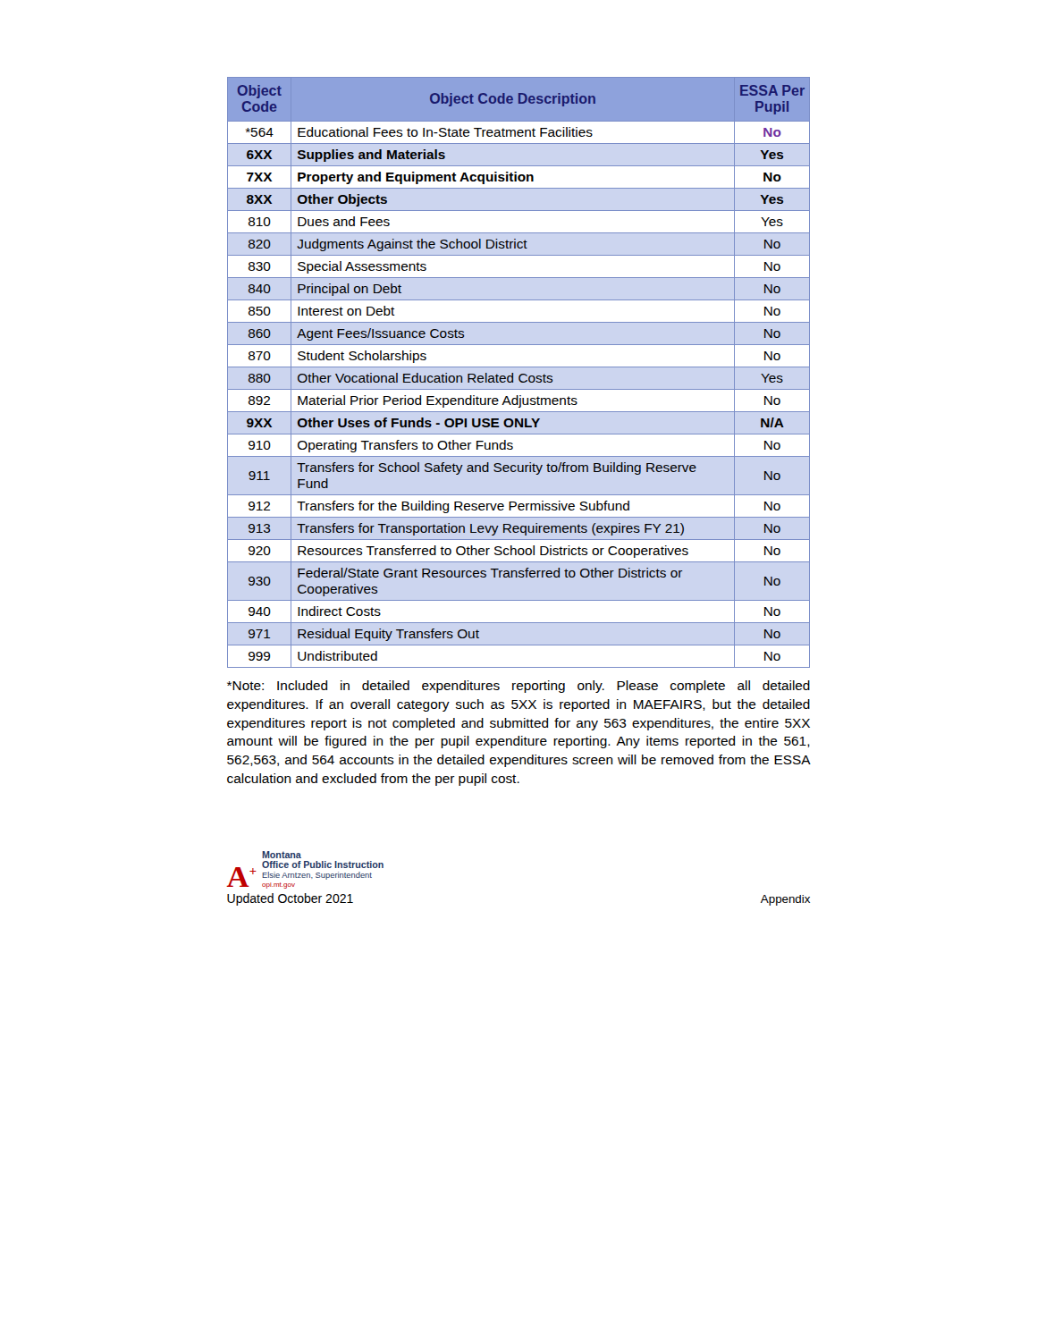| Object Code | Object Code Description | ESSA Per Pupil |
| --- | --- | --- |
| *564 | Educational Fees to In-State Treatment Facilities | No |
| 6XX | Supplies and Materials | Yes |
| 7XX | Property and Equipment Acquisition | No |
| 8XX | Other Objects | Yes |
| 810 | Dues and Fees | Yes |
| 820 | Judgments Against the School District | No |
| 830 | Special Assessments | No |
| 840 | Principal on Debt | No |
| 850 | Interest on Debt | No |
| 860 | Agent Fees/Issuance Costs | No |
| 870 | Student Scholarships | No |
| 880 | Other Vocational Education Related Costs | Yes |
| 892 | Material Prior Period Expenditure Adjustments | No |
| 9XX | Other Uses of Funds - OPI USE ONLY | N/A |
| 910 | Operating Transfers to Other Funds | No |
| 911 | Transfers for School Safety and Security to/from Building Reserve Fund | No |
| 912 | Transfers for the Building Reserve Permissive Subfund | No |
| 913 | Transfers for Transportation Levy Requirements (expires FY 21) | No |
| 920 | Resources Transferred to Other School Districts or Cooperatives | No |
| 930 | Federal/State Grant Resources Transferred to Other Districts or Cooperatives | No |
| 940 | Indirect Costs | No |
| 971 | Residual Equity Transfers Out | No |
| 999 | Undistributed | No |
*Note: Included in detailed expenditures reporting only. Please complete all detailed expenditures. If an overall category such as 5XX is reported in MAEFAIRS, but the detailed expenditures report is not completed and submitted for any 563 expenditures, the entire 5XX amount will be figured in the per pupil expenditure reporting. Any items reported in the 561, 562,563, and 564 accounts in the detailed expenditures screen will be removed from the ESSA calculation and excluded from the per pupil cost.
A+ Montana
Office of Public Instruction
Elsie Arntzen, Superintendent
opi.mt.gov
Updated October 2021
Appendix